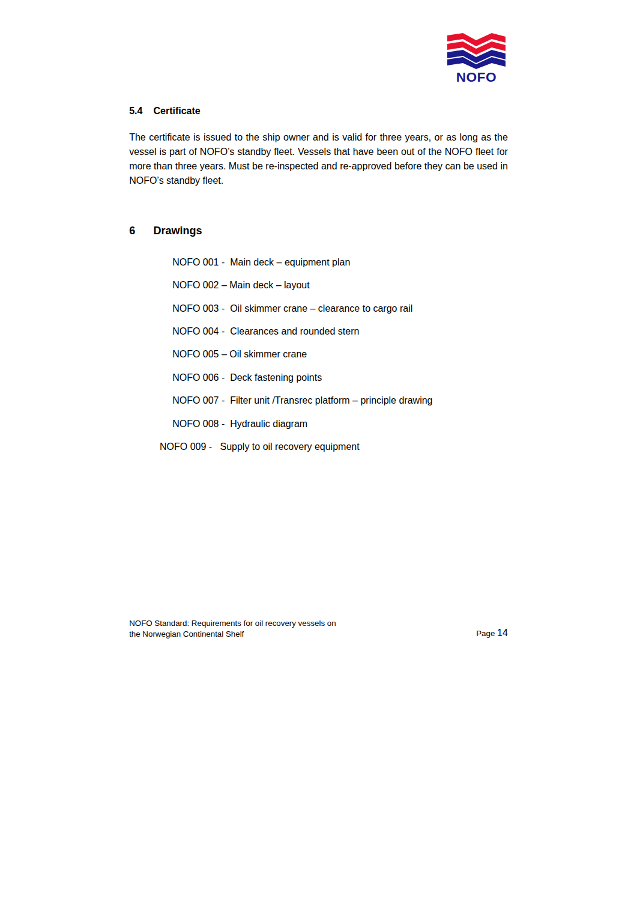NOFO
5.4 Certificate
The certificate is issued to the ship owner and is valid for three years, or as long as the vessel is part of NOFO’s standby fleet. Vessels that have been out of the NOFO fleet for more than three years. Must be re-inspected and re-approved before they can be used in NOFO’s standby fleet.
6 Drawings
NOFO 001 - Main deck – equipment plan
NOFO 002 – Main deck – layout
NOFO 003 - Oil skimmer crane – clearance to cargo rail
NOFO 004 - Clearances and rounded stern
NOFO 005 – Oil skimmer crane
NOFO 006 - Deck fastening points
NOFO 007 - Filter unit /Transrec platform – principle drawing
NOFO 008 - Hydraulic diagram
NOFO 009 - Supply to oil recovery equipment
NOFO Standard: Requirements for oil recovery vessels on
the Norwegian Continental Shelf
Page 14